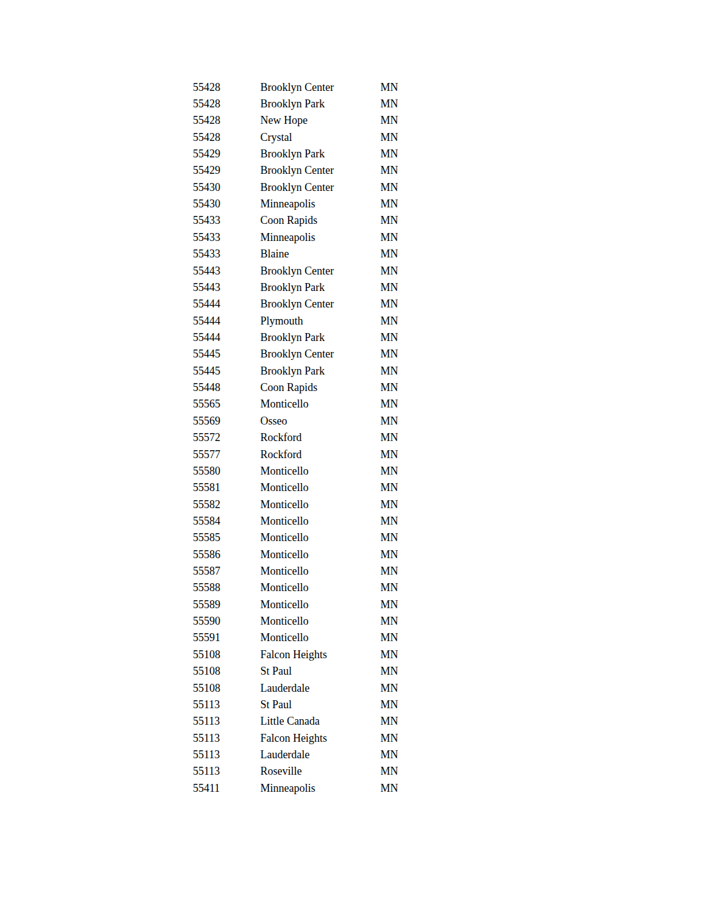| 55428 | Brooklyn Center | MN |
| 55428 | Brooklyn Park | MN |
| 55428 | New Hope | MN |
| 55428 | Crystal | MN |
| 55429 | Brooklyn Park | MN |
| 55429 | Brooklyn Center | MN |
| 55430 | Brooklyn Center | MN |
| 55430 | Minneapolis | MN |
| 55433 | Coon Rapids | MN |
| 55433 | Minneapolis | MN |
| 55433 | Blaine | MN |
| 55443 | Brooklyn Center | MN |
| 55443 | Brooklyn Park | MN |
| 55444 | Brooklyn Center | MN |
| 55444 | Plymouth | MN |
| 55444 | Brooklyn Park | MN |
| 55445 | Brooklyn Center | MN |
| 55445 | Brooklyn Park | MN |
| 55448 | Coon Rapids | MN |
| 55565 | Monticello | MN |
| 55569 | Osseo | MN |
| 55572 | Rockford | MN |
| 55577 | Rockford | MN |
| 55580 | Monticello | MN |
| 55581 | Monticello | MN |
| 55582 | Monticello | MN |
| 55584 | Monticello | MN |
| 55585 | Monticello | MN |
| 55586 | Monticello | MN |
| 55587 | Monticello | MN |
| 55588 | Monticello | MN |
| 55589 | Monticello | MN |
| 55590 | Monticello | MN |
| 55591 | Monticello | MN |
| 55108 | Falcon Heights | MN |
| 55108 | St Paul | MN |
| 55108 | Lauderdale | MN |
| 55113 | St Paul | MN |
| 55113 | Little Canada | MN |
| 55113 | Falcon Heights | MN |
| 55113 | Lauderdale | MN |
| 55113 | Roseville | MN |
| 55411 | Minneapolis | MN |